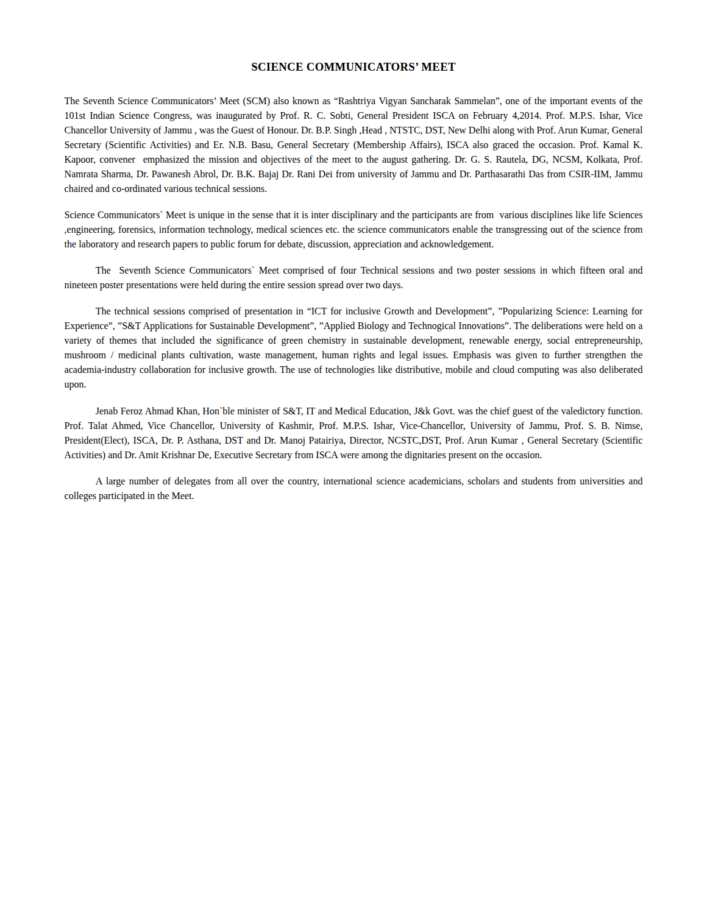Science Communicators’ Meet
The Seventh Science Communicators’ Meet (SCM) also known as “Rashtriya Vigyan Sancharak Sammelan”, one of the important events of the 101st Indian Science Congress, was inaugurated by Prof. R. C. Sobti, General President ISCA on February 4,2014. Prof. M.P.S. Ishar, Vice Chancellor University of Jammu , was the Guest of Honour. Dr. B.P. Singh ,Head , NTSTC, DST, New Delhi along with Prof. Arun Kumar, General Secretary (Scientific Activities) and Er. N.B. Basu, General Secretary (Membership Affairs), ISCA also graced the occasion. Prof. Kamal K. Kapoor, convener emphasized the mission and objectives of the meet to the august gathering. Dr. G. S. Rautela, DG, NCSM, Kolkata, Prof. Namrata Sharma, Dr. Pawanesh Abrol, Dr. B.K. Bajaj Dr. Rani Dei from university of Jammu and Dr. Parthasarathi Das from CSIR-IIM, Jammu chaired and co-ordinated various technical sessions.
Science Communicators` Meet is unique in the sense that it is inter disciplinary and the participants are from various disciplines like life Sciences ,engineering, forensics, information technology, medical sciences etc. the science communicators enable the transgressing out of the science from the laboratory and research papers to public forum for debate, discussion, appreciation and acknowledgement.
The Seventh Science Communicators` Meet comprised of four Technical sessions and two poster sessions in which fifteen oral and nineteen poster presentations were held during the entire session spread over two days.
The technical sessions comprised of presentation in “ICT for inclusive Growth and Development”, ”Popularizing Science: Learning for Experience”, ”S&T Applications for Sustainable Development”, ”Applied Biology and Technogical Innovations”. The deliberations were held on a variety of themes that included the significance of green chemistry in sustainable development, renewable energy, social entrepreneurship, mushroom / medicinal plants cultivation, waste management, human rights and legal issues. Emphasis was given to further strengthen the academia-industry collaboration for inclusive growth. The use of technologies like distributive, mobile and cloud computing was also deliberated upon.
Jenab Feroz Ahmad Khan, Hon`ble minister of S&T, IT and Medical Education, J&k Govt. was the chief guest of the valedictory function. Prof. Talat Ahmed, Vice Chancellor, University of Kashmir, Prof. M.P.S. Ishar, Vice-Chancellor, University of Jammu, Prof. S. B. Nimse, President(Elect), ISCA, Dr. P. Asthana, DST and Dr. Manoj Patairiya, Director, NCSTC,DST, Prof. Arun Kumar , General Secretary (Scientific Activities) and Dr. Amit Krishnar De, Executive Secretary from ISCA were among the dignitaries present on the occasion.
A large number of delegates from all over the country, international science academicians, scholars and students from universities and colleges participated in the Meet.